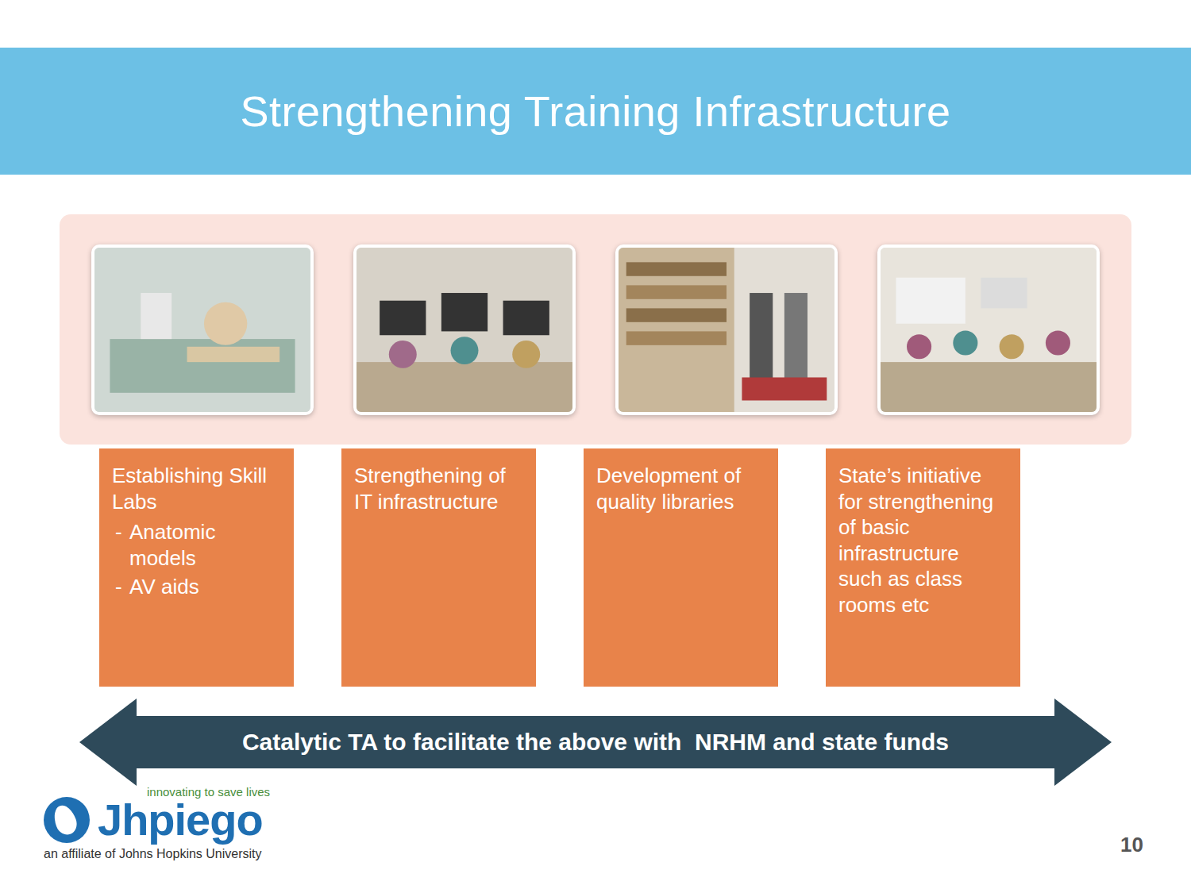Strengthening Training Infrastructure
Establishing Skill Labs
Anatomic models
AV aids
Strengthening of IT infrastructure
Development of quality libraries
State’s initiative for strengthening of basic infrastructure such as class rooms etc
Catalytic TA to facilitate the above with NRHM and state funds
innovating to save lives
Jhpiego
an affiliate of Johns Hopkins University
10